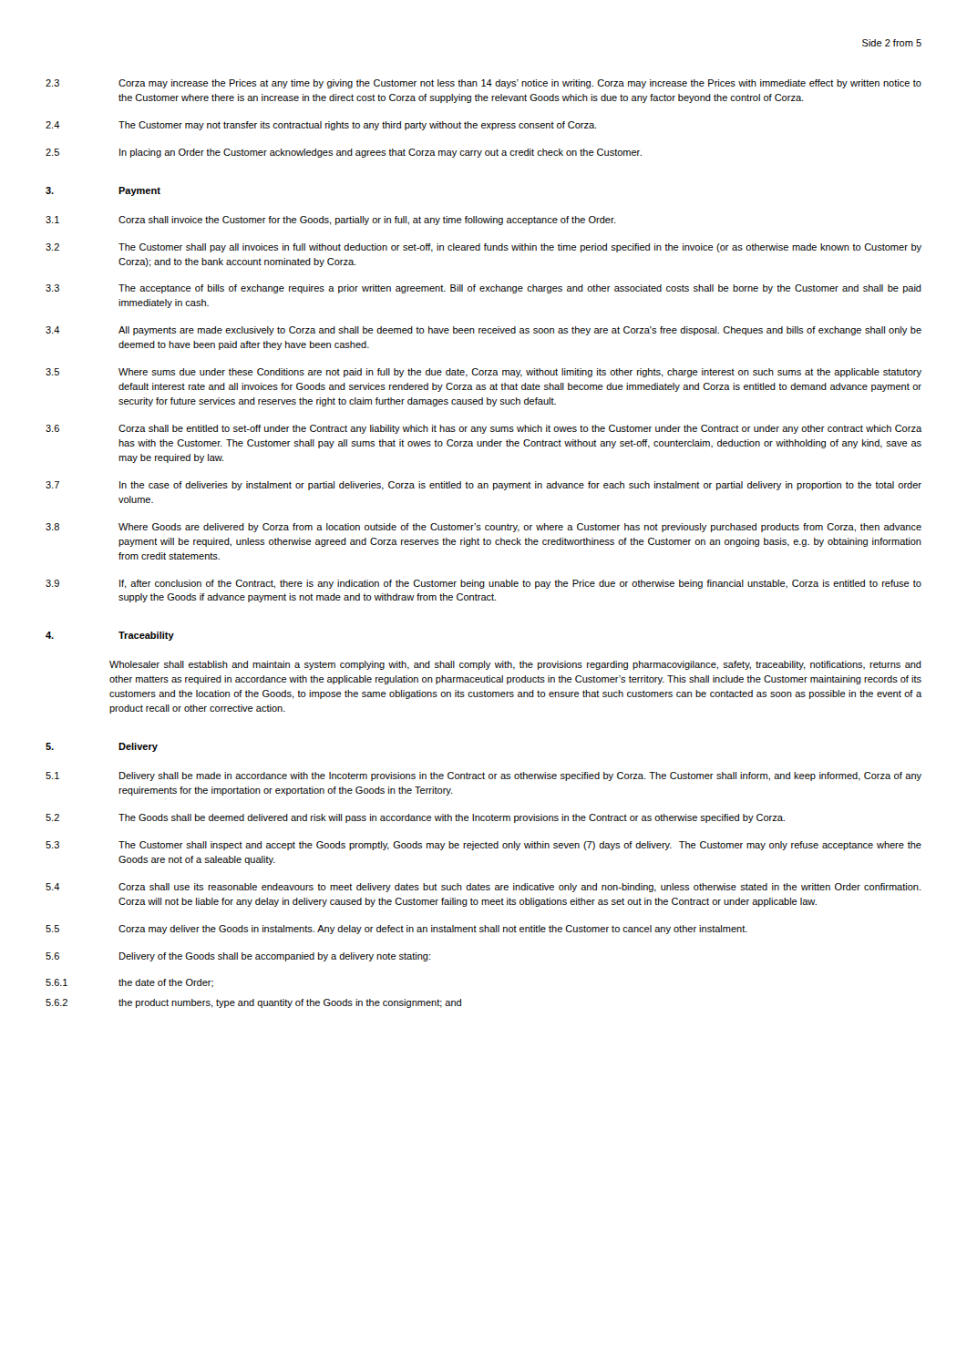Side 2 from 5
2.3
Corza may increase the Prices at any time by giving the Customer not less than 14 days’ notice in writing. Corza may increase the Prices with immediate effect by written notice to the Customer where there is an increase in the direct cost to Corza of supplying the relevant Goods which is due to any factor beyond the control of Corza.
2.4
The Customer may not transfer its contractual rights to any third party without the express consent of Corza.
2.5
In placing an Order the Customer acknowledges and agrees that Corza may carry out a credit check on the Customer.
3.
Payment
3.1
Corza shall invoice the Customer for the Goods, partially or in full, at any time following acceptance of the Order.
3.2
The Customer shall pay all invoices in full without deduction or set-off, in cleared funds within the time period specified in the invoice (or as otherwise made known to Customer by Corza); and to the bank account nominated by Corza.
3.3
The acceptance of bills of exchange requires a prior written agreement. Bill of exchange charges and other associated costs shall be borne by the Customer and shall be paid immediately in cash.
3.4
All payments are made exclusively to Corza and shall be deemed to have been received as soon as they are at Corza's free disposal. Cheques and bills of exchange shall only be deemed to have been paid after they have been cashed.
3.5
Where sums due under these Conditions are not paid in full by the due date, Corza may, without limiting its other rights, charge interest on such sums at the applicable statutory default interest rate and all invoices for Goods and services rendered by Corza as at that date shall become due immediately and Corza is entitled to demand advance payment or security for future services and reserves the right to claim further damages caused by such default.
3.6
Corza shall be entitled to set-off under the Contract any liability which it has or any sums which it owes to the Customer under the Contract or under any other contract which Corza has with the Customer. The Customer shall pay all sums that it owes to Corza under the Contract without any set-off, counterclaim, deduction or withholding of any kind, save as may be required by law.
3.7
In the case of deliveries by instalment or partial deliveries, Corza is entitled to an payment in advance for each such instalment or partial delivery in proportion to the total order volume.
3.8
Where Goods are delivered by Corza from a location outside of the Customer’s country, or where a Customer has not previously purchased products from Corza, then advance payment will be required, unless otherwise agreed and Corza reserves the right to check the creditworthiness of the Customer on an ongoing basis, e.g. by obtaining information from credit statements.
3.9
If, after conclusion of the Contract, there is any indication of the Customer being unable to pay the Price due or otherwise being financial unstable, Corza is entitled to refuse to supply the Goods if advance payment is not made and to withdraw from the Contract.
4.
Traceability
Wholesaler shall establish and maintain a system complying with, and shall comply with, the provisions regarding pharmacovigilance, safety, traceability, notifications, returns and other matters as required in accordance with the applicable regulation on pharmaceutical products in the Customer’s territory. This shall include the Customer maintaining records of its customers and the location of the Goods, to impose the same obligations on its customers and to ensure that such customers can be contacted as soon as possible in the event of a product recall or other corrective action.
5.
Delivery
5.1
Delivery shall be made in accordance with the Incoterm provisions in the Contract or as otherwise specified by Corza. The Customer shall inform, and keep informed, Corza of any requirements for the importation or exportation of the Goods in the Territory.
5.2
The Goods shall be deemed delivered and risk will pass in accordance with the Incoterm provisions in the Contract or as otherwise specified by Corza.
5.3
The Customer shall inspect and accept the Goods promptly, Goods may be rejected only within seven (7) days of delivery. The Customer may only refuse acceptance where the Goods are not of a saleable quality.
5.4
Corza shall use its reasonable endeavours to meet delivery dates but such dates are indicative only and non-binding, unless otherwise stated in the written Order confirmation. Corza will not be liable for any delay in delivery caused by the Customer failing to meet its obligations either as set out in the Contract or under applicable law.
5.5
Corza may deliver the Goods in instalments. Any delay or defect in an instalment shall not entitle the Customer to cancel any other instalment.
5.6
Delivery of the Goods shall be accompanied by a delivery note stating:
5.6.1
the date of the Order;
5.6.2
the product numbers, type and quantity of the Goods in the consignment; and